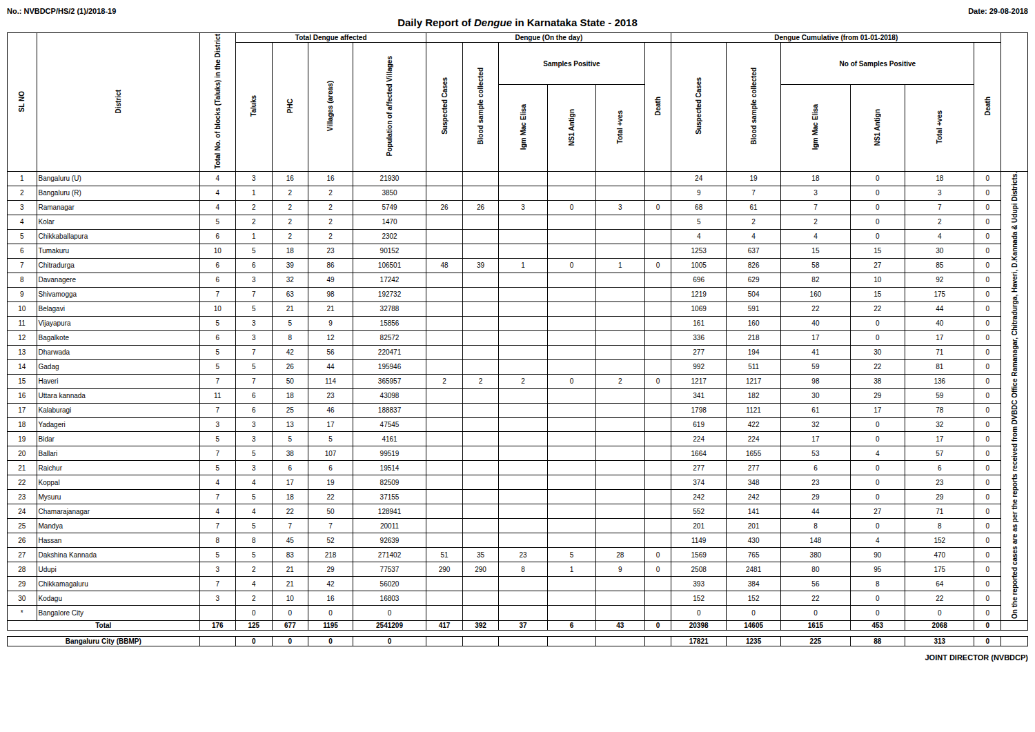No.: NVBDCP/HS/2 (1)/2018-19 Date: 29-08-2018
Daily Report of Dengue in Karnataka State - 2018
| SL NO | District | Total No. of blocks (Taluks) in the District | Total Dengue affected | Dengue (On the day) | Dengue Cumulative (from 01-01-2018) | |
| --- | --- | --- | --- | --- | --- | --- |
| Taluks | PHC | Villages (areas) | Population of affected Villages | Suspected Cases | Blood sample collected | Samples Positive | Death | Suspected Cases | Blood sample collected | No of Samples Positive | Death |
| Igm Mac Elisa | NS1 Antign | Total +ves | Igm Mac Elisa | NS1 Antign | Total +ves |
| 1 | Bangaluru (U) | 4 | 3 | 16 | 16 | 21930 | | | | | | | 24 | 19 | 18 | 0 | 18 | 0 | On the reported cases are as per the reports received from DVBDC Office Ramanagar, Chitradurga, Haveri, D.Kannada & Udupi Districts. |
| 2 | Bangaluru (R) | 4 | 1 | 2 | 2 | 3850 | | | | | | | 9 | 7 | 3 | 0 | 3 | 0 |
| 3 | Ramanagar | 4 | 2 | 2 | 2 | 5749 | 26 | 26 | 3 | 0 | 3 | 0 | 68 | 61 | 7 | 0 | 7 | 0 |
| 4 | Kolar | 5 | 2 | 2 | 2 | 1470 | | | | | | | 5 | 2 | 2 | 0 | 2 | 0 |
| 5 | Chikkaballapura | 6 | 1 | 2 | 2 | 2302 | | | | | | | 4 | 4 | 4 | 0 | 4 | 0 |
| 6 | Tumakuru | 10 | 5 | 18 | 23 | 90152 | | | | | | | 1253 | 637 | 15 | 15 | 30 | 0 |
| 7 | Chitradurga | 6 | 6 | 39 | 86 | 106501 | 48 | 39 | 1 | 0 | 1 | 0 | 1005 | 826 | 58 | 27 | 85 | 0 |
| 8 | Davanagere | 6 | 3 | 32 | 49 | 17242 | | | | | | | 696 | 629 | 82 | 10 | 92 | 0 |
| 9 | Shivamogga | 7 | 7 | 63 | 98 | 192732 | | | | | | | 1219 | 504 | 160 | 15 | 175 | 0 |
| 10 | Belagavi | 10 | 5 | 21 | 21 | 32788 | | | | | | | 1069 | 591 | 22 | 22 | 44 | 0 |
| 11 | Vijayapura | 5 | 3 | 5 | 9 | 15856 | | | | | | | 161 | 160 | 40 | 0 | 40 | 0 |
| 12 | Bagalkote | 6 | 3 | 8 | 12 | 82572 | | | | | | | 336 | 218 | 17 | 0 | 17 | 0 |
| 13 | Dharwada | 5 | 7 | 42 | 56 | 220471 | | | | | | | 277 | 194 | 41 | 30 | 71 | 0 |
| 14 | Gadag | 5 | 5 | 26 | 44 | 195946 | | | | | | | 992 | 511 | 59 | 22 | 81 | 0 |
| 15 | Haveri | 7 | 7 | 50 | 114 | 365957 | 2 | 2 | 2 | 0 | 2 | 0 | 1217 | 1217 | 98 | 38 | 136 | 0 |
| 16 | Uttara kannada | 11 | 6 | 18 | 23 | 43098 | | | | | | | 341 | 182 | 30 | 29 | 59 | 0 |
| 17 | Kalaburagi | 7 | 6 | 25 | 46 | 188837 | | | | | | | 1798 | 1121 | 61 | 17 | 78 | 0 |
| 18 | Yadageri | 3 | 3 | 13 | 17 | 47545 | | | | | | | 619 | 422 | 32 | 0 | 32 | 0 |
| 19 | Bidar | 5 | 3 | 5 | 5 | 4161 | | | | | | | 224 | 224 | 17 | 0 | 17 | 0 |
| 20 | Ballari | 7 | 5 | 38 | 107 | 99519 | | | | | | | 1664 | 1655 | 53 | 4 | 57 | 0 |
| 21 | Raichur | 5 | 3 | 6 | 6 | 19514 | | | | | | | 277 | 277 | 6 | 0 | 6 | 0 |
| 22 | Koppal | 4 | 4 | 17 | 19 | 82509 | | | | | | | 374 | 348 | 23 | 0 | 23 | 0 |
| 23 | Mysuru | 7 | 5 | 18 | 22 | 37155 | | | | | | | 242 | 242 | 29 | 0 | 29 | 0 |
| 24 | Chamarajanagar | 4 | 4 | 22 | 50 | 128941 | | | | | | | 552 | 141 | 44 | 27 | 71 | 0 |
| 25 | Mandya | 7 | 5 | 7 | 7 | 20011 | | | | | | | 201 | 201 | 8 | 0 | 8 | 0 |
| 26 | Hassan | 8 | 8 | 45 | 52 | 92639 | | | | | | | 1149 | 430 | 148 | 4 | 152 | 0 |
| 27 | Dakshina Kannada | 5 | 5 | 83 | 218 | 271402 | 51 | 35 | 23 | 5 | 28 | 0 | 1569 | 765 | 380 | 90 | 470 | 0 |
| 28 | Udupi | 3 | 2 | 21 | 29 | 77537 | 290 | 290 | 8 | 1 | 9 | 0 | 2508 | 2481 | 80 | 95 | 175 | 0 |
| 29 | Chikkamagaluru | 7 | 4 | 21 | 42 | 56020 | | | | | | | 393 | 384 | 56 | 8 | 64 | 0 |
| 30 | Kodagu | 3 | 2 | 10 | 16 | 16803 | | | | | | | 152 | 152 | 22 | 0 | 22 | 0 |
| * | Bangalore City | | 0 | 0 | 0 | 0 | | | | | | | 0 | 0 | 0 | 0 | 0 | 0 |
| Total | 176 | 125 | 677 | 1195 | 2541209 | 417 | 392 | 37 | 6 | 43 | 0 | 20398 | 14605 | 1615 | 453 | 2068 | 0 | |
| Bangaluru City (BBMP) | | 0 | 0 | 0 | 0 | | | | | | | 17821 | 1235 | 225 | 88 | 313 | 0 | |
JOINT DIRECTOR (NVBDCP)